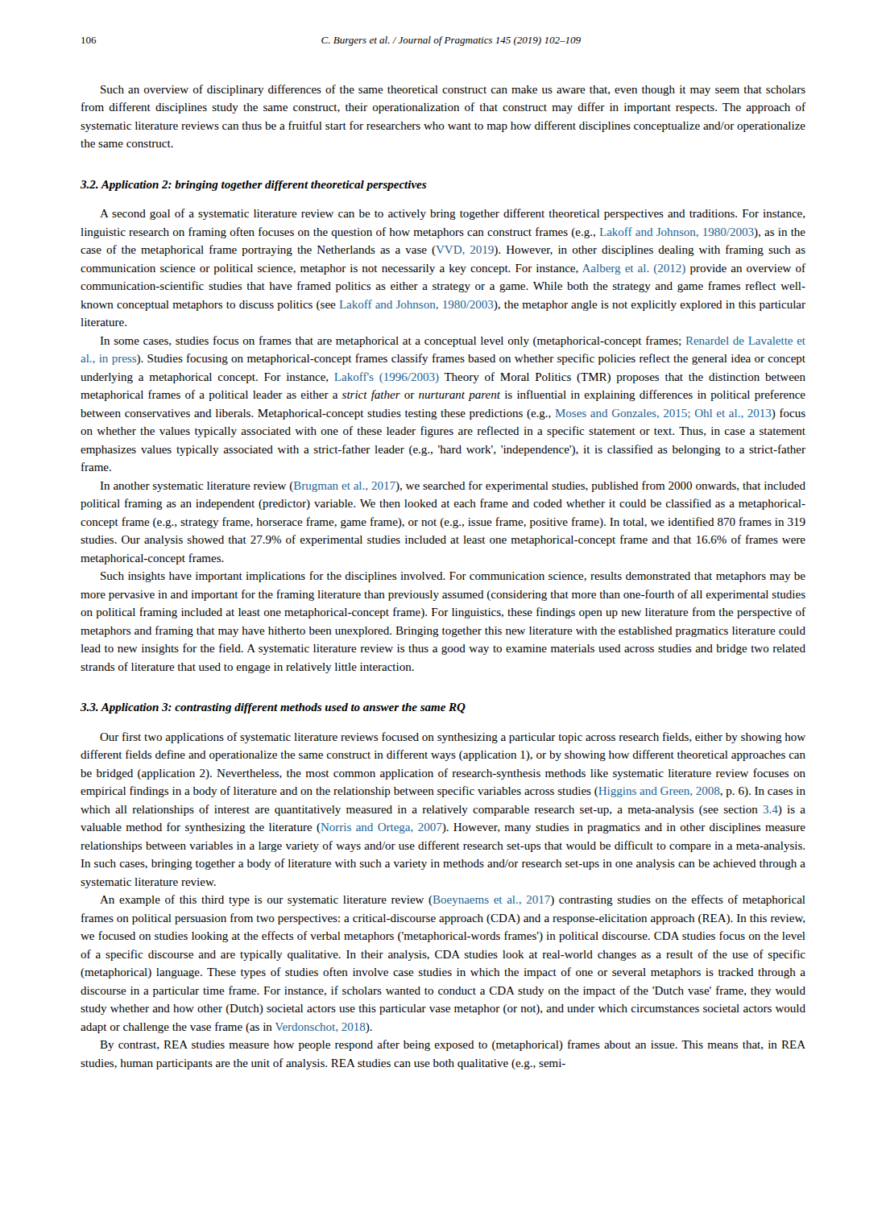106 C. Burgers et al. / Journal of Pragmatics 145 (2019) 102–109
Such an overview of disciplinary differences of the same theoretical construct can make us aware that, even though it may seem that scholars from different disciplines study the same construct, their operationalization of that construct may differ in important respects. The approach of systematic literature reviews can thus be a fruitful start for researchers who want to map how different disciplines conceptualize and/or operationalize the same construct.
3.2. Application 2: bringing together different theoretical perspectives
A second goal of a systematic literature review can be to actively bring together different theoretical perspectives and traditions. For instance, linguistic research on framing often focuses on the question of how metaphors can construct frames (e.g., Lakoff and Johnson, 1980/2003), as in the case of the metaphorical frame portraying the Netherlands as a vase (VVD, 2019). However, in other disciplines dealing with framing such as communication science or political science, metaphor is not necessarily a key concept. For instance, Aalberg et al. (2012) provide an overview of communication-scientific studies that have framed politics as either a strategy or a game. While both the strategy and game frames reflect well-known conceptual metaphors to discuss politics (see Lakoff and Johnson, 1980/2003), the metaphor angle is not explicitly explored in this particular literature.
In some cases, studies focus on frames that are metaphorical at a conceptual level only (metaphorical-concept frames; Renardel de Lavalette et al., in press). Studies focusing on metaphorical-concept frames classify frames based on whether specific policies reflect the general idea or concept underlying a metaphorical concept. For instance, Lakoff's (1996/2003) Theory of Moral Politics (TMR) proposes that the distinction between metaphorical frames of a political leader as either a strict father or nurturant parent is influential in explaining differences in political preference between conservatives and liberals. Metaphorical-concept studies testing these predictions (e.g., Moses and Gonzales, 2015; Ohl et al., 2013) focus on whether the values typically associated with one of these leader figures are reflected in a specific statement or text. Thus, in case a statement emphasizes values typically associated with a strict-father leader (e.g., 'hard work', 'independence'), it is classified as belonging to a strict-father frame.
In another systematic literature review (Brugman et al., 2017), we searched for experimental studies, published from 2000 onwards, that included political framing as an independent (predictor) variable. We then looked at each frame and coded whether it could be classified as a metaphorical-concept frame (e.g., strategy frame, horserace frame, game frame), or not (e.g., issue frame, positive frame). In total, we identified 870 frames in 319 studies. Our analysis showed that 27.9% of experimental studies included at least one metaphorical-concept frame and that 16.6% of frames were metaphorical-concept frames.
Such insights have important implications for the disciplines involved. For communication science, results demonstrated that metaphors may be more pervasive in and important for the framing literature than previously assumed (considering that more than one-fourth of all experimental studies on political framing included at least one metaphorical-concept frame). For linguistics, these findings open up new literature from the perspective of metaphors and framing that may have hitherto been unexplored. Bringing together this new literature with the established pragmatics literature could lead to new insights for the field. A systematic literature review is thus a good way to examine materials used across studies and bridge two related strands of literature that used to engage in relatively little interaction.
3.3. Application 3: contrasting different methods used to answer the same RQ
Our first two applications of systematic literature reviews focused on synthesizing a particular topic across research fields, either by showing how different fields define and operationalize the same construct in different ways (application 1), or by showing how different theoretical approaches can be bridged (application 2). Nevertheless, the most common application of research-synthesis methods like systematic literature review focuses on empirical findings in a body of literature and on the relationship between specific variables across studies (Higgins and Green, 2008, p. 6). In cases in which all relationships of interest are quantitatively measured in a relatively comparable research set-up, a meta-analysis (see section 3.4) is a valuable method for synthesizing the literature (Norris and Ortega, 2007). However, many studies in pragmatics and in other disciplines measure relationships between variables in a large variety of ways and/or use different research set-ups that would be difficult to compare in a meta-analysis. In such cases, bringing together a body of literature with such a variety in methods and/or research set-ups in one analysis can be achieved through a systematic literature review.
An example of this third type is our systematic literature review (Boeynaems et al., 2017) contrasting studies on the effects of metaphorical frames on political persuasion from two perspectives: a critical-discourse approach (CDA) and a response-elicitation approach (REA). In this review, we focused on studies looking at the effects of verbal metaphors ('metaphorical-words frames') in political discourse. CDA studies focus on the level of a specific discourse and are typically qualitative. In their analysis, CDA studies look at real-world changes as a result of the use of specific (metaphorical) language. These types of studies often involve case studies in which the impact of one or several metaphors is tracked through a discourse in a particular time frame. For instance, if scholars wanted to conduct a CDA study on the impact of the 'Dutch vase' frame, they would study whether and how other (Dutch) societal actors use this particular vase metaphor (or not), and under which circumstances societal actors would adapt or challenge the vase frame (as in Verdonschot, 2018).
By contrast, REA studies measure how people respond after being exposed to (metaphorical) frames about an issue. This means that, in REA studies, human participants are the unit of analysis. REA studies can use both qualitative (e.g., semi-